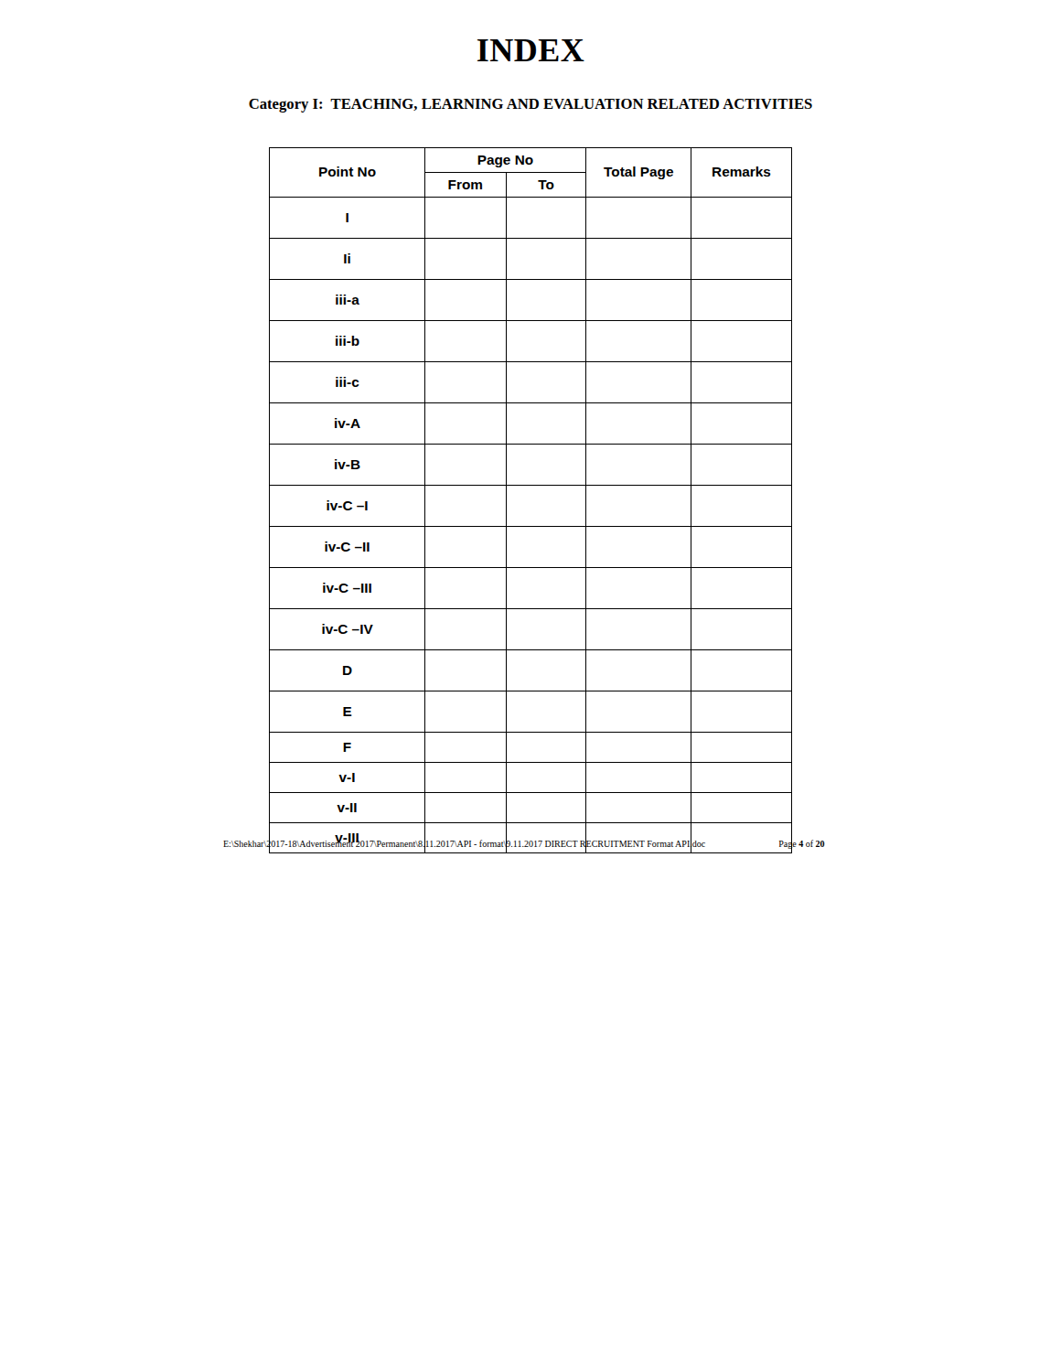INDEX
Category I: TEACHING, LEARNING AND EVALUATION RELATED ACTIVITIES
| Point No | Page No | Total Page | Remarks |
| --- | --- | --- | --- |
| From | To |
| I | | | | |
| Ii | | | | |
| iii-a | | | | |
| iii-b | | | | |
| iii-c | | | | |
| iv-A | | | | |
| iv-B | | | | |
| iv-C –I | | | | |
| iv-C –II | | | | |
| iv-C –III | | | | |
| iv-C –IV | | | | |
| D | | | | |
| E | | | | |
| F | | | | |
| v-I | | | | |
| v-II | | | | |
| v-III | | | | |
E:\Shekhar\2017-18\Advertisement 2017\Permanent\8.11.2017\API - format\9.11.2017 DIRECT RECRUITMENT Format API.doc Page 4 of 20